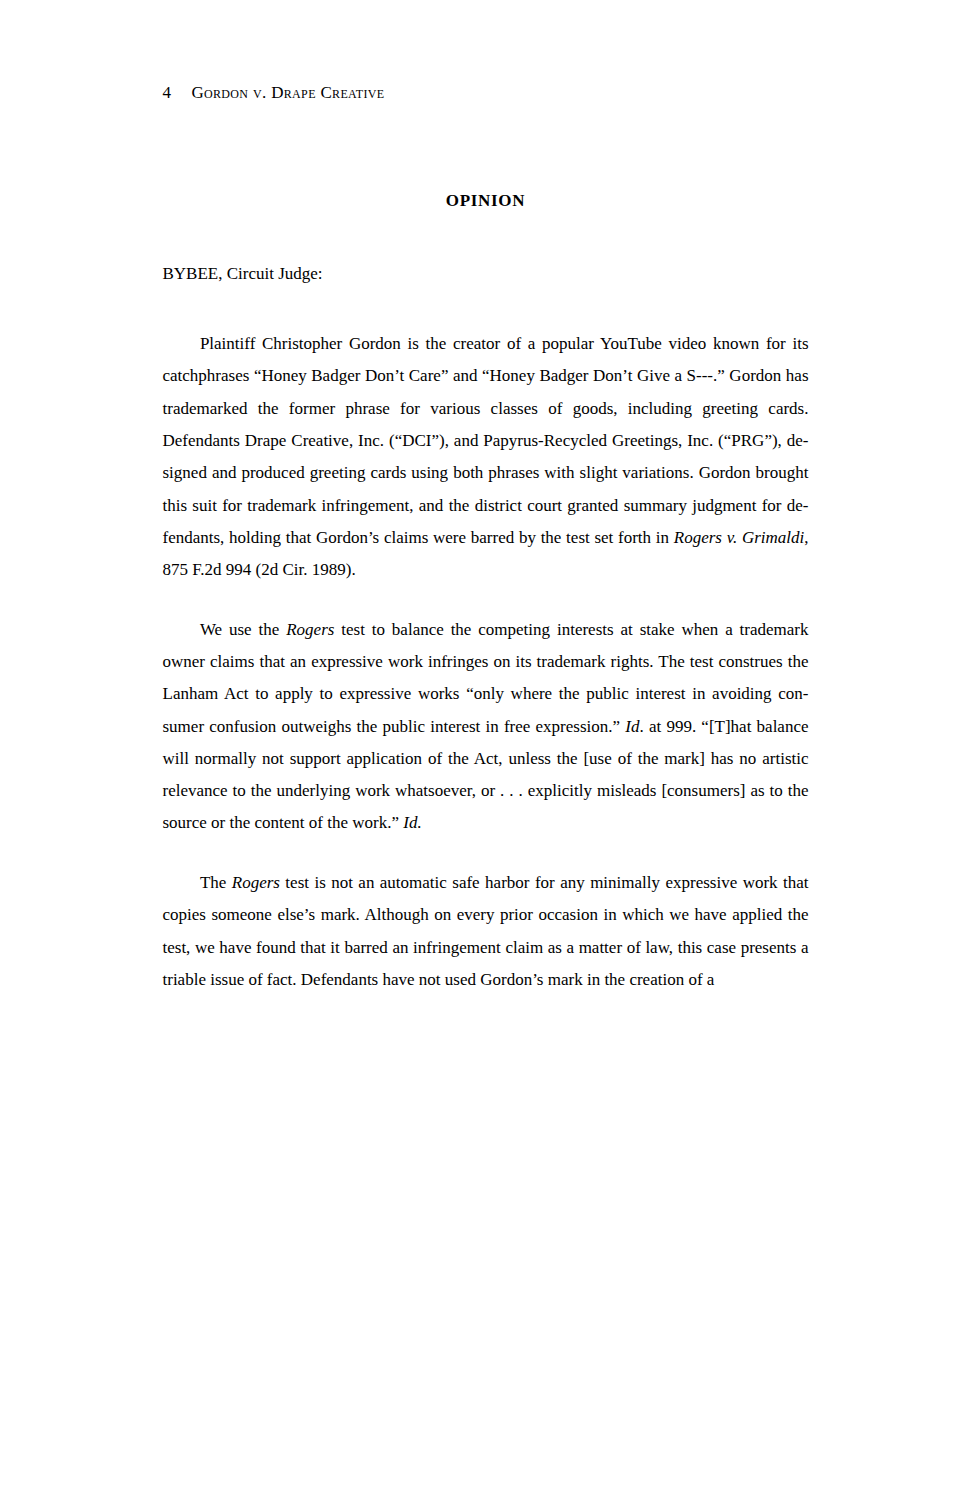4 Gordon v. Drape Creative
OPINION
BYBEE, Circuit Judge:
Plaintiff Christopher Gordon is the creator of a popular YouTube video known for its catchphrases “Honey Badger Don’t Care” and “Honey Badger Don’t Give a S---.” Gordon has trademarked the former phrase for various classes of goods, including greeting cards. Defendants Drape Creative, Inc. (“DCI”), and Papyrus-Recycled Greetings, Inc. (“PRG”), designed and produced greeting cards using both phrases with slight variations. Gordon brought this suit for trademark infringement, and the district court granted summary judgment for defendants, holding that Gordon’s claims were barred by the test set forth in Rogers v. Grimaldi, 875 F.2d 994 (2d Cir. 1989).
We use the Rogers test to balance the competing interests at stake when a trademark owner claims that an expressive work infringes on its trademark rights. The test construes the Lanham Act to apply to expressive works “only where the public interest in avoiding consumer confusion outweighs the public interest in free expression.” Id. at 999. “[T]hat balance will normally not support application of the Act, unless the [use of the mark] has no artistic relevance to the underlying work whatsoever, or . . . explicitly misleads [consumers] as to the source or the content of the work.” Id.
The Rogers test is not an automatic safe harbor for any minimally expressive work that copies someone else’s mark. Although on every prior occasion in which we have applied the test, we have found that it barred an infringement claim as a matter of law, this case presents a triable issue of fact. Defendants have not used Gordon’s mark in the creation of a